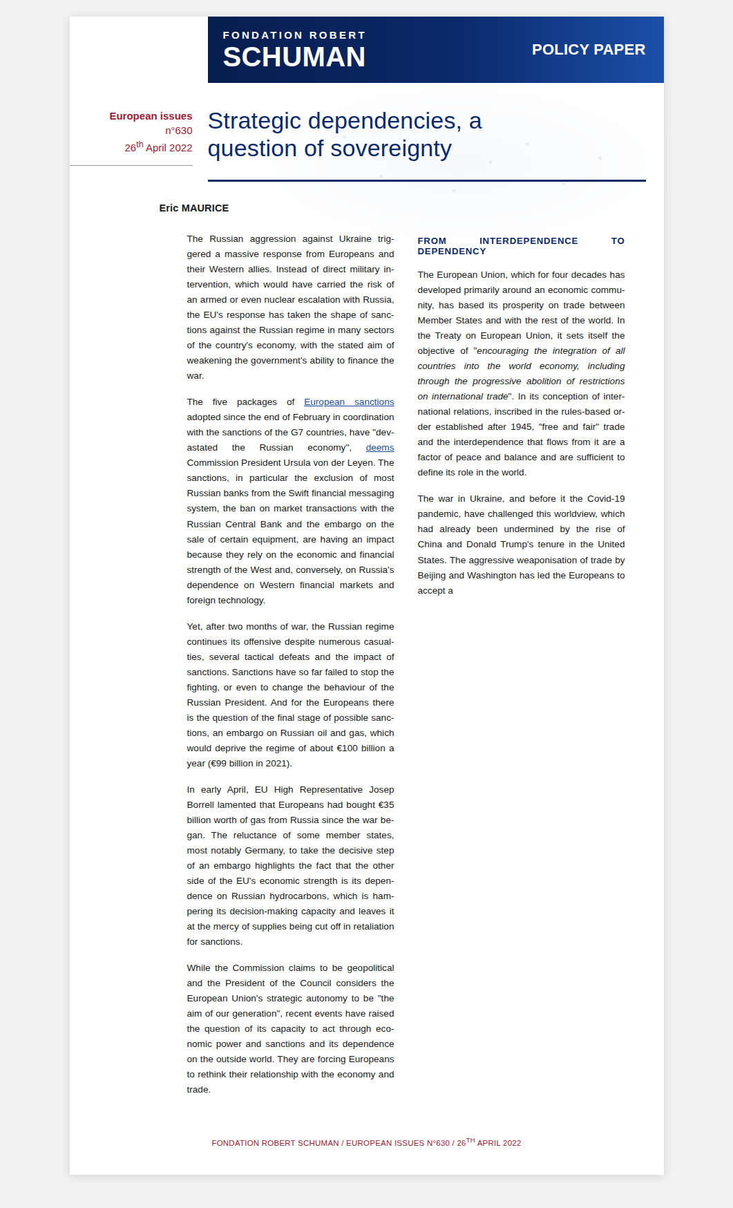FONDATION ROBERT SCHUMAN
POLICY PAPER
European issues
n°630
26th April 2022
Strategic dependencies, a
question of sovereignty
Eric MAURICE
The Russian aggression against Ukraine triggered a massive response from Europeans and their Western allies. Instead of direct military intervention, which would have carried the risk of an armed or even nuclear escalation with Russia, the EU's response has taken the shape of sanctions against the Russian regime in many sectors of the country's economy, with the stated aim of weakening the government's ability to finance the war.
The five packages of European sanctions adopted since the end of February in coordination with the sanctions of the G7 countries, have "devastated the Russian economy", deems Commission President Ursula von der Leyen. The sanctions, in particular the exclusion of most Russian banks from the Swift financial messaging system, the ban on market transactions with the Russian Central Bank and the embargo on the sale of certain equipment, are having an impact because they rely on the economic and financial strength of the West and, conversely, on Russia's dependence on Western financial markets and foreign technology.
Yet, after two months of war, the Russian regime continues its offensive despite numerous casualties, several tactical defeats and the impact of sanctions. Sanctions have so far failed to stop the fighting, or even to change the behaviour of the Russian President. And for the Europeans there is the question of the final stage of possible sanctions, an embargo on Russian oil and gas, which would deprive the regime of about €100 billion a year (€99 billion in 2021).
In early April, EU High Representative Josep Borrell lamented that Europeans had bought €35 billion worth of gas from Russia since the war began. The reluctance of some member states, most notably Germany, to take the decisive step of an embargo highlights the fact that the other side of the EU's economic strength is its dependence on Russian hydrocarbons, which is hampering its decision-making capacity and leaves it at the mercy of supplies being cut off in retaliation for sanctions.
While the Commission claims to be geopolitical and the President of the Council considers the European Union's strategic autonomy to be "the aim of our generation", recent events have raised the question of its capacity to act through economic power and sanctions and its dependence on the outside world. They are forcing Europeans to rethink their relationship with the economy and trade.
From interdependence to dependency
The European Union, which for four decades has developed primarily around an economic community, has based its prosperity on trade between Member States and with the rest of the world. In the Treaty on European Union, it sets itself the objective of "encouraging the integration of all countries into the world economy, including through the progressive abolition of restrictions on international trade". In its conception of international relations, inscribed in the rules-based order established after 1945, "free and fair" trade and the interdependence that flows from it are a factor of peace and balance and are sufficient to define its role in the world.
The war in Ukraine, and before it the Covid-19 pandemic, have challenged this worldview, which had already been undermined by the rise of China and Donald Trump's tenure in the United States. The aggressive weaponisation of trade by Beijing and Washington has led the Europeans to accept a
FONDATION ROBERT SCHUMAN / EUROPEAN ISSUES N°630 / 26TH APRIL 2022